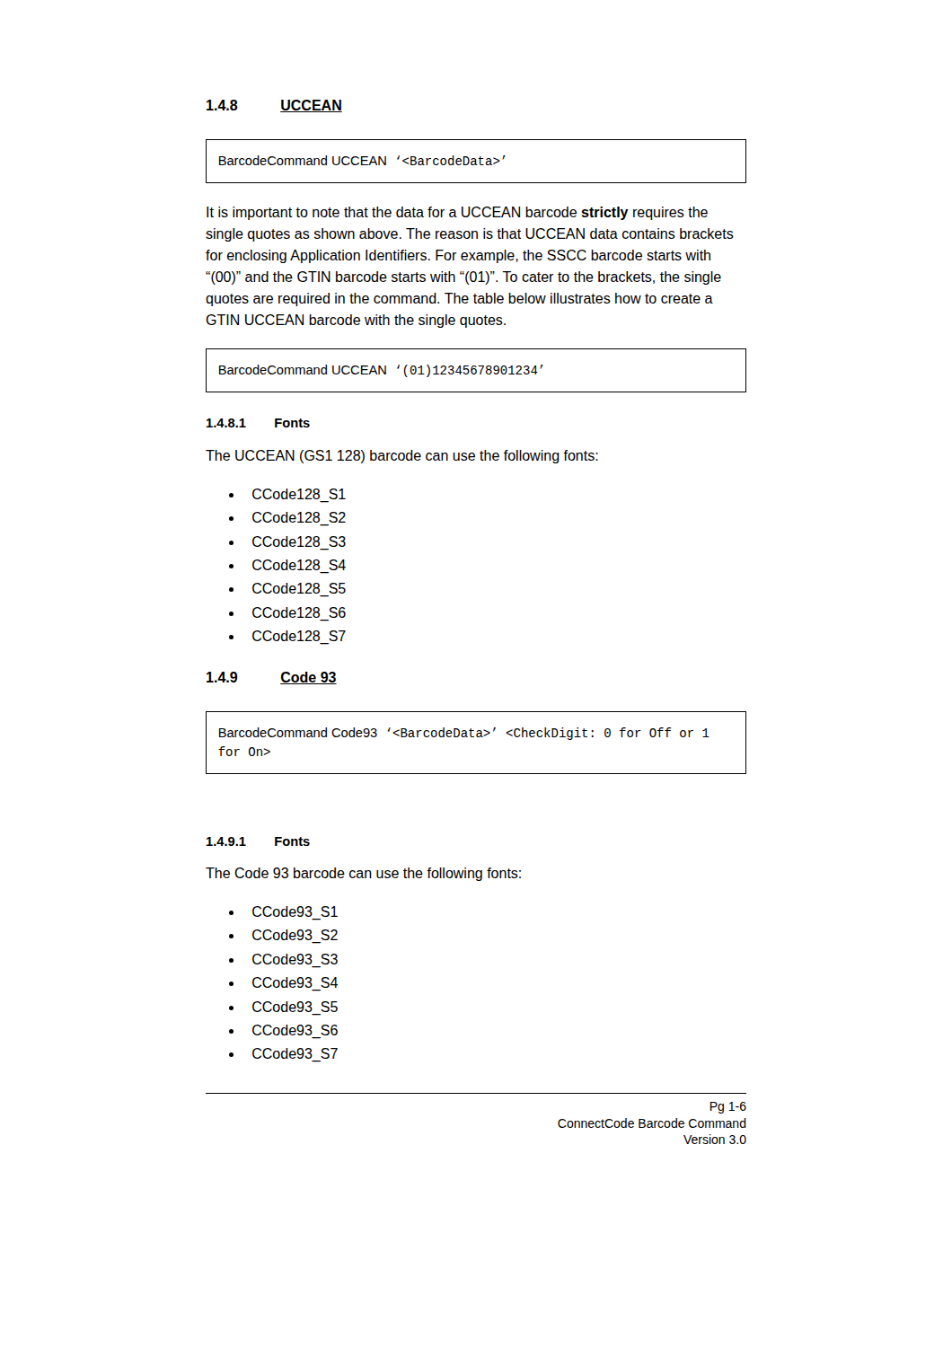1.4.8 UCCEAN
BarcodeCommand UCCEAN ‘<BarcodeData>’
It is important to note that the data for a UCCEAN barcode strictly requires the single quotes as shown above. The reason is that UCCEAN data contains brackets for enclosing Application Identifiers. For example, the SSCC barcode starts with “(00)” and the GTIN barcode starts with “(01)”. To cater to the brackets, the single quotes are required in the command. The table below illustrates how to create a GTIN UCCEAN barcode with the single quotes.
BarcodeCommand UCCEAN ‘(01)12345678901234’
1.4.8.1 Fonts
The UCCEAN (GS1 128) barcode can use the following fonts:
CCode128_S1
CCode128_S2
CCode128_S3
CCode128_S4
CCode128_S5
CCode128_S6
CCode128_S7
1.4.9 Code 93
BarcodeCommand Code93 ‘<BarcodeData>’ <CheckDigit: 0 for Off or 1 for On>
1.4.9.1 Fonts
The Code 93 barcode can use the following fonts:
CCode93_S1
CCode93_S2
CCode93_S3
CCode93_S4
CCode93_S5
CCode93_S6
CCode93_S7
Pg 1-6
ConnectCode Barcode Command
Version 3.0